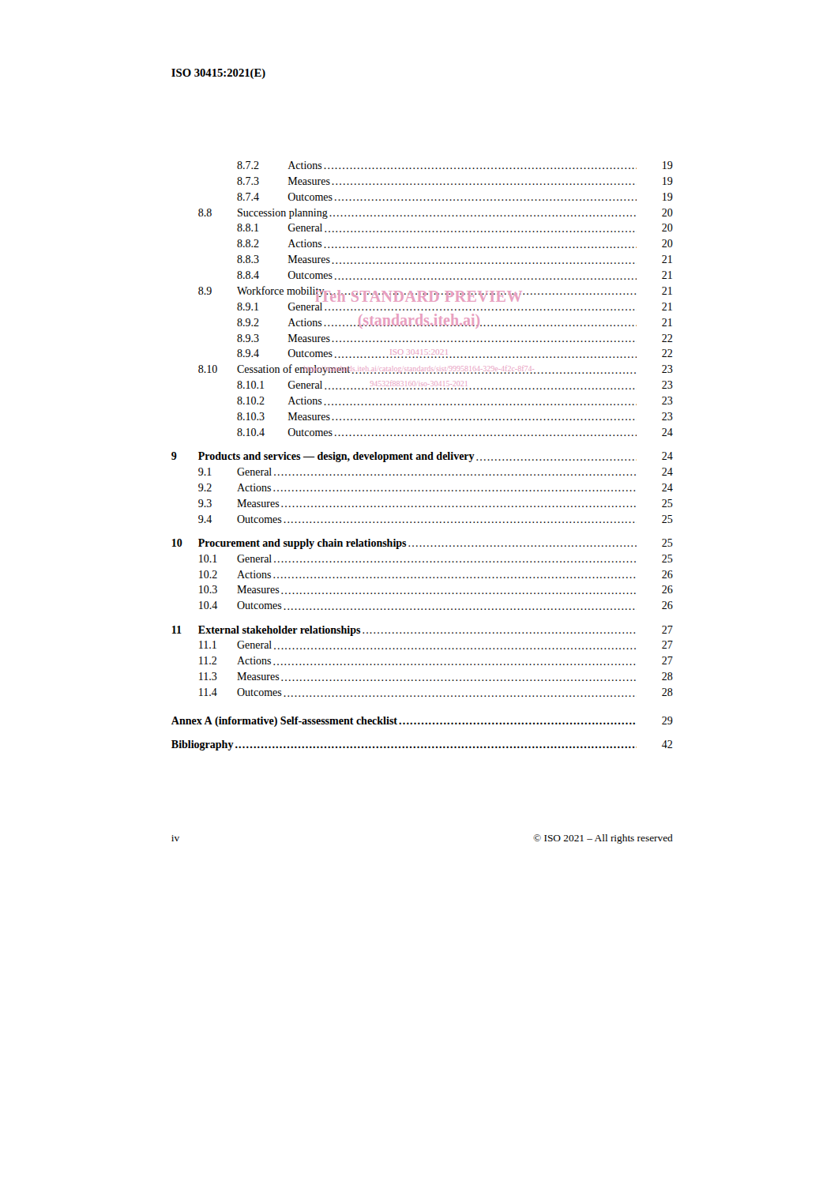ISO 30415:2021(E)
| | | 8.7.2 | Actions .................................................................................................................................................................................................. | 19 |
| | | 8.7.3 | Measures ............................................................................................................................................................................. | 19 |
| | | 8.7.4 | Outcomes ............................................................................................................................................................................. | 19 |
| | 8.8 | Succession planning ......................................................................................................................................................................................... | 20 |
| | | 8.8.1 | General ..................................................................................................................................................................................... | 20 |
| | | 8.8.2 | Actions ....................................................................................................................................................................................... | 20 |
| | | 8.8.3 | Measures ............................................................................................................................................................................. | 21 |
| | | 8.8.4 | Outcomes ............................................................................................................................................................................. | 21 |
| | 8.9 | Workforce mobility ........................................................................................................................................................................................... | 21 |
| | | 8.9.1 | General ..................................................................................................................................................................................... | 21 |
| | | 8.9.2 | Actions ....................................................................................................................................................................................... | 21 |
| | | 8.9.3 | Measures ............................................................................................................................................................................. | 22 |
| | | 8.9.4 | Outcomes ............................................................................................................................................................................. | 22 |
| | 8.10 | Cessation of employment ............................................................................................................................................................. | 23 |
| | | 8.10.1 | General ..................................................................................................................................................................................... | 23 |
| | | 8.10.2 | Actions ....................................................................................................................................................................................... | 23 |
| | | 8.10.3 | Measures ............................................................................................................................................................................. | 23 |
| | | 8.10.4 | Outcomes ............................................................................................................................................................................. | 24 |
| 9 | Products and services — design, development and delivery ................................................................. | 24 |
| | 9.1 | General ................................................................................................................................................................................................................. | 24 |
| | 9.2 | Actions ................................................................................................................................................................................................................... | 24 |
| | 9.3 | Measures ............................................................................................................................................................................................................. | 25 |
| | 9.4 | Outcomes ............................................................................................................................................................................................................. | 25 |
| 10 | Procurement and supply chain relationships ................................................................................................................. | 25 |
| | 10.1 | General ................................................................................................................................................................................................................. | 25 |
| | 10.2 | Actions ................................................................................................................................................................................................................... | 26 |
| | 10.3 | Measures ............................................................................................................................................................................................................. | 26 |
| | 10.4 | Outcomes ............................................................................................................................................................................................................. | 26 |
| 11 | External stakeholder relationships ................................................................................................................................................. | 27 |
| | 11.1 | General ................................................................................................................................................................................................................. | 27 |
| | 11.2 | Actions ................................................................................................................................................................................................................... | 27 |
| | 11.3 | Measures ............................................................................................................................................................................................................. | 28 |
| | 11.4 | Outcomes ............................................................................................................................................................................................................. | 28 |
| Annex A (informative) Self-assessment checklist ................................................................................................................. | 29 |
| Bibliography ................................................................................................................................................................................................................................. | 42 |
iTeh STANDARD PREVIEW
(standards.iteh.ai)
ISO 30415:2021
https://standards.iteh.ai/catalog/standards/sist/99958164-329e-4f2c-8f74-
94532f883160/iso-30415-2021
iv © ISO 2021 – All rights reserved